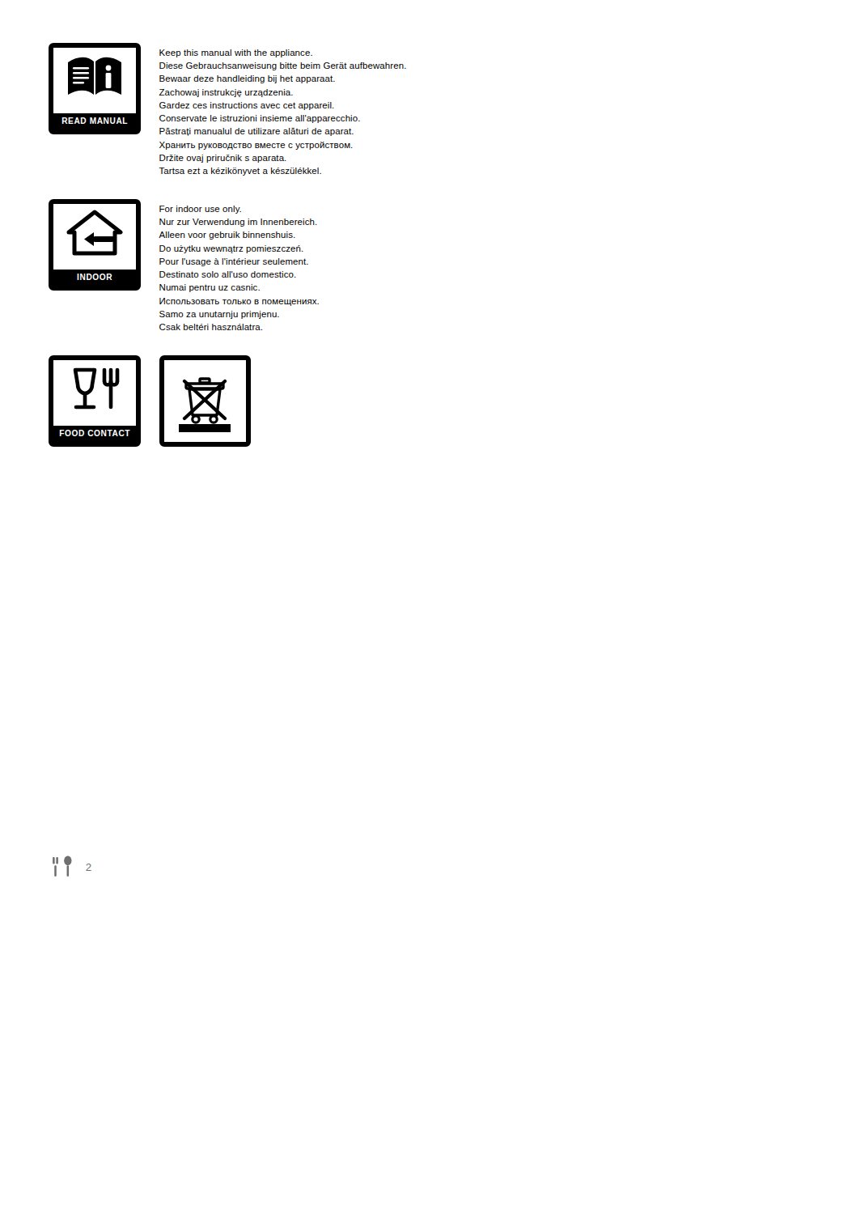Read Manual
Keep this manual with the appliance.
Diese Gebrauchsanweisung bitte beim Gerät aufbewahren.
Bewaar deze handleiding bij het apparaat.
Zachowaj instrukcję urządzenia.
Gardez ces instructions avec cet appareil.
Conservate le istruzioni insieme all'apparecchio.
Păstrați manualul de utilizare alături de aparat.
Хранить руководство вместе с устройством.
Držite ovaj priručnik s aparata.
Tartsa ezt a kézikönyvet a készülékkel.
Indoor
For indoor use only.
Nur zur Verwendung im Innenbereich.
Alleen voor gebruik binnenshuis.
Do użytku wewnątrz pomieszczeń.
Pour l'usage à l'intérieur seulement.
Destinato solo all'uso domestico.
Numai pentru uz casnic.
Использовать только в помещениях.
Samo za unutarnju primjenu.
Csak beltéri használatra.
Food Contact
2